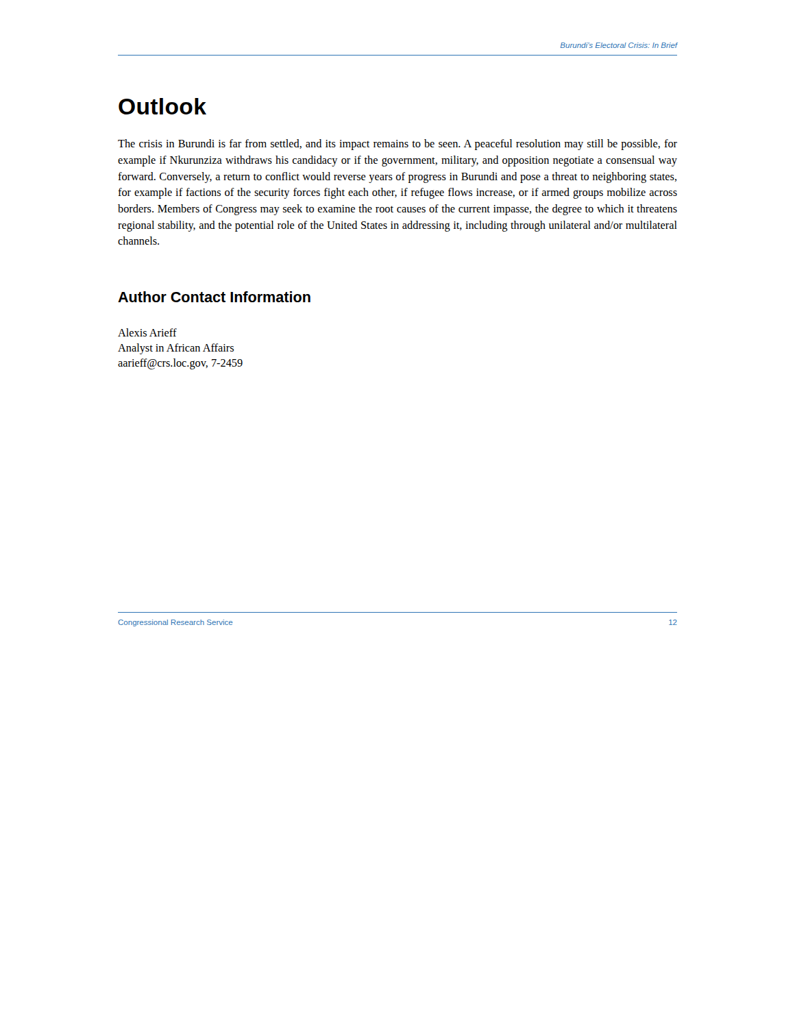Burundi’s Electoral Crisis: In Brief
Outlook
The crisis in Burundi is far from settled, and its impact remains to be seen. A peaceful resolution may still be possible, for example if Nkurunziza withdraws his candidacy or if the government, military, and opposition negotiate a consensual way forward. Conversely, a return to conflict would reverse years of progress in Burundi and pose a threat to neighboring states, for example if factions of the security forces fight each other, if refugee flows increase, or if armed groups mobilize across borders. Members of Congress may seek to examine the root causes of the current impasse, the degree to which it threatens regional stability, and the potential role of the United States in addressing it, including through unilateral and/or multilateral channels.
Author Contact Information
Alexis Arieff
Analyst in African Affairs
aarieff@crs.loc.gov, 7-2459
Congressional Research Service 12